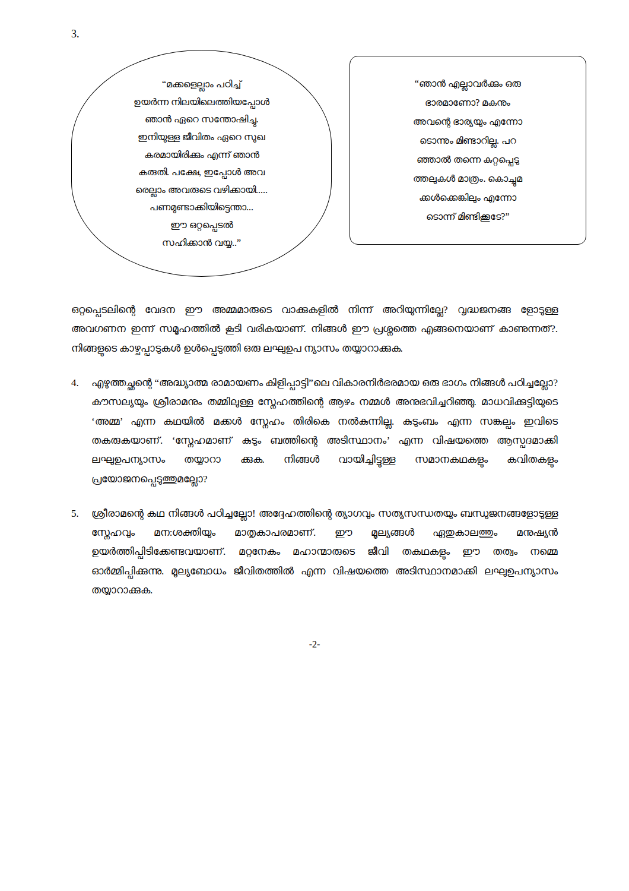3.
“മക്കളെല്ലാം പഠിച്ച്
ഉയർന്ന നിലയിലെത്തിയപ്പോൾ
ഞാൻ ഏറെ സന്തോഷിച്ചു.
ഇനിയുള്ള ജീവിതം ഏറെ സുഖ
കരമായിരിക്കും എന്ന് ഞാൻ
കരുതി. പക്ഷേ, ഇപ്പോൾ അവ
രെല്ലാം അവരുടെ വഴിക്കായി.....
പണമുണ്ടാക്കിയിട്ടെന്താ...
ഈ ഒറ്റപ്പെടൽ
സഹിക്കാൻ വയ്യ..”
“ഞാൻ എല്ലാവർക്കും ഒരു
ഭാരമാണോ? മകനും
അവന്റെ ഭാര്യയും എന്നോ
ടൊന്നും മിണ്ടാറില്ല. പറ
ഞ്ഞാൽ തന്നെ കുറ്റപ്പെടു
ത്തലുകൾ മാത്രം. കൊച്ചുമ
ക്കൾക്കെങ്കിലും എന്നോ
ടൊന്ന് മിണ്ടിക്കൂടേ?”
ഒറ്റപ്പെടലിന്റെ വേദന ഈ അമ്മമാരുടെ വാക്കുകളിൽ നിന്ന് അറിയുന്നില്ലേ? വൃദ്ധജനങ്ങ ളോടുള്ള അവഗണന ഇന്ന് സമൂഹത്തിൽ കൂടി വരികയാണ്. നിങ്ങൾ ഈ പ്രശ്നത്തെ എങ്ങനെയാണ് കാണുന്നത്?. നിങ്ങളുടെ കാഴ്ചപ്പാടുകൾ ഉൾപ്പെടുത്തി ഒരു ലഘുഉപ ന്യാസം തയ്യാറാക്കുക.
4. എഴുത്തച്ഛന്റെ “അദ്ധ്യാത്മ രാമായണം കിളിപ്പാട്ടി”ലെ വികാരനിർഭരമായ ഒരു ഭാഗം നിങ്ങൾ പഠിച്ചല്ലോ? കൗസല്യയും ശ്രീരാമനും തമ്മിലുള്ള സ്നേഹത്തിന്റെ ആഴം നമ്മൾ അനുഭവിച്ചറിഞ്ഞു. മാധവിക്കുട്ടിയുടെ ‘അമ്മ’ എന്ന കഥയിൽ മക്കൾ സ്നേഹം തിരികെ നൽകുന്നില്ല. കുടുംബം എന്ന സങ്കല്പം ഇവിടെ തകരുകയാണ്. ‘സ്നേഹമാണ് കുടും ബത്തിന്റെ അടിസ്ഥാനം’ എന്ന വിഷയത്തെ ആസ്പദമാക്കി ലഘുഉപന്യാസം തയ്യാറാ ക്കുക. നിങ്ങൾ വായിച്ചിട്ടുള്ള സമാനകഥകളും കവിതകളും പ്രയോജനപ്പെടുത്തുമല്ലോ?
5. ശ്രീരാമന്റെ കഥ നിങ്ങൾ പഠിച്ചല്ലോ! അദ്ദേഹത്തിന്റെ ത്യാഗവും സത്യസന്ധതയും ബന്ധുജനങ്ങളോടുള്ള സ്നേഹവും മന:ശക്തിയും മാതൃകാപരമാണ്. ഈ മൂല്യങ്ങൾ ഏതുകാലത്തും മനുഷ്യൻ ഉയർത്തിപ്പിടിക്കേണ്ടവയാണ്. മറ്റനേകം മഹാന്മാരുടെ ജീവി തകഥകളും ഈ തത്വം നമ്മെ ഓർമ്മിപ്പിക്കുന്നു. മൂല്യബോധം ജീവിതത്തിൽ എന്ന വിഷയത്തെ അടിസ്ഥാനമാക്കി ലഘുഉപന്യാസം തയ്യാറാക്കുക.
-2-